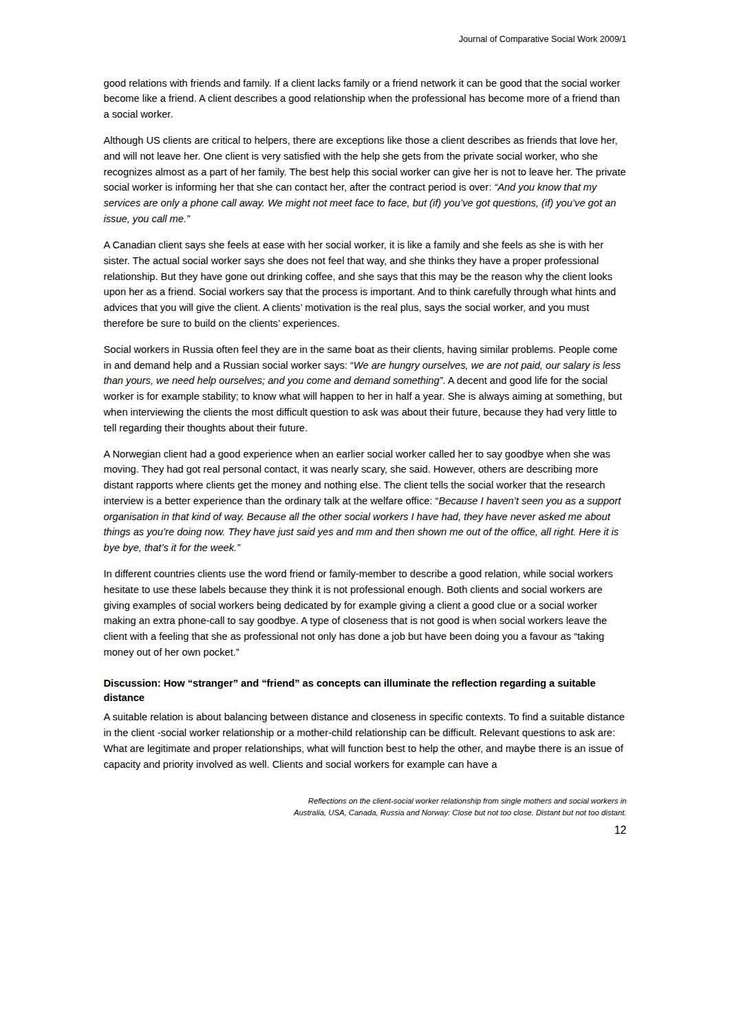Journal of Comparative Social Work 2009/1
good relations with friends and family. If a client lacks family or a friend network it can be good that the social worker become like a friend. A client describes a good relationship when the professional has become more of a friend than a social worker.
Although US clients are critical to helpers, there are exceptions like those a client describes as friends that love her, and will not leave her. One client is very satisfied with the help she gets from the private social worker, who she recognizes almost as a part of her family. The best help this social worker can give her is not to leave her. The private social worker is informing her that she can contact her, after the contract period is over: “And you know that my services are only a phone call away. We might not meet face to face, but (if) you’ve got questions, (if) you’ve got an issue, you call me.”
A Canadian client says she feels at ease with her social worker, it is like a family and she feels as she is with her sister. The actual social worker says she does not feel that way, and she thinks they have a proper professional relationship. But they have gone out drinking coffee, and she says that this may be the reason why the client looks upon her as a friend. Social workers say that the process is important. And to think carefully through what hints and advices that you will give the client. A clients’ motivation is the real plus, says the social worker, and you must therefore be sure to build on the clients’ experiences.
Social workers in Russia often feel they are in the same boat as their clients, having similar problems. People come in and demand help and a Russian social worker says: “We are hungry ourselves, we are not paid, our salary is less than yours, we need help ourselves; and you come and demand something”. A decent and good life for the social worker is for example stability; to know what will happen to her in half a year. She is always aiming at something, but when interviewing the clients the most difficult question to ask was about their future, because they had very little to tell regarding their thoughts about their future.
A Norwegian client had a good experience when an earlier social worker called her to say goodbye when she was moving. They had got real personal contact, it was nearly scary, she said. However, others are describing more distant rapports where clients get the money and nothing else. The client tells the social worker that the research interview is a better experience than the ordinary talk at the welfare office: “Because I haven’t seen you as a support organisation in that kind of way. Because all the other social workers I have had, they have never asked me about things as you’re doing now. They have just said yes and mm and then shown me out of the office, all right. Here it is bye bye, that’s it for the week.”
In different countries clients use the word friend or family-member to describe a good relation, while social workers hesitate to use these labels because they think it is not professional enough. Both clients and social workers are giving examples of social workers being dedicated by for example giving a client a good clue or a social worker making an extra phone-call to say goodbye. A type of closeness that is not good is when social workers leave the client with a feeling that she as professional not only has done a job but have been doing you a favour as “taking money out of her own pocket.”
Discussion: How “stranger” and “friend” as concepts can illuminate the reflection regarding a suitable distance
A suitable relation is about balancing between distance and closeness in specific contexts. To find a suitable distance in the client -social worker relationship or a mother-child relationship can be difficult. Relevant questions to ask are: What are legitimate and proper relationships, what will function best to help the other, and maybe there is an issue of capacity and priority involved as well. Clients and social workers for example can have a
Reflections on the client-social worker relationship from single mothers and social workers in
Australia, USA, Canada, Russia and Norway: Close but not too close. Distant but not too distant.
12